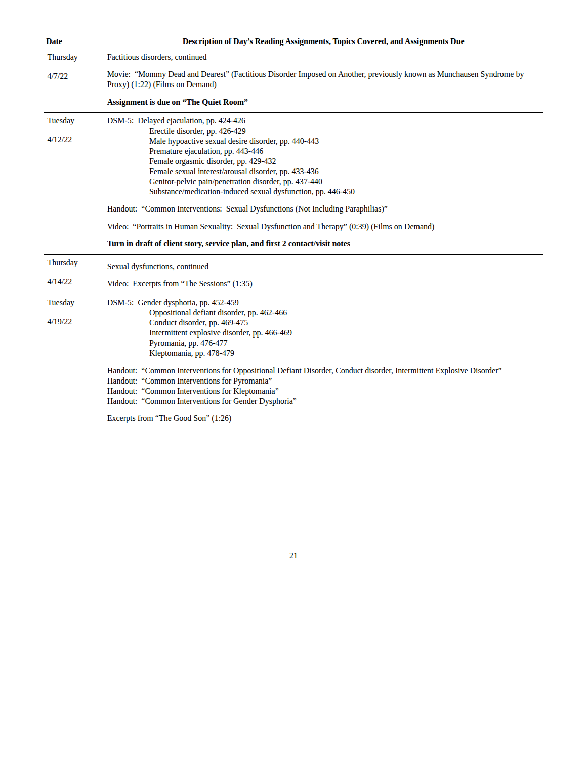| Date | Description of Day’s Reading Assignments, Topics Covered, and Assignments Due |
| --- | --- |
| Thursday 4/7/22 | Factitious disorders, continued Movie: “Mommy Dead and Dearest” (Factitious Disorder Imposed on Another, previously known as Munchausen Syndrome by Proxy) (1:22) (Films on Demand) Assignment is due on “The Quiet Room” |
| Tuesday 4/12/22 | DSM-5: Delayed ejaculation, pp. 424-426 Erectile disorder, pp. 426-429 Male hypoactive sexual desire disorder, pp. 440-443 Premature ejaculation, pp. 443-446 Female orgasmic disorder, pp. 429-432 Female sexual interest/arousal disorder, pp. 433-436 Genitor-pelvic pain/penetration disorder, pp. 437-440 Substance/medication-induced sexual dysfunction, pp. 446-450 Handout: “Common Interventions: Sexual Dysfunctions (Not Including Paraphilias)” Video: “Portraits in Human Sexuality: Sexual Dysfunction and Therapy” (0:39) (Films on Demand) Turn in draft of client story, service plan, and first 2 contact/visit notes |
| Thursday 4/14/22 | Sexual dysfunctions, continued Video: Excerpts from “The Sessions” (1:35) |
| Tuesday 4/19/22 | DSM-5: Gender dysphoria, pp. 452-459 Oppositional defiant disorder, pp. 462-466 Conduct disorder, pp. 469-475 Intermittent explosive disorder, pp. 466-469 Pyromania, pp. 476-477 Kleptomania, pp. 478-479 Handout: “Common Interventions for Oppositional Defiant Disorder, Conduct disorder, Intermittent Explosive Disorder” Handout: “Common Interventions for Pyromania” Handout: “Common Interventions for Kleptomania” Handout: “Common Interventions for Gender Dysphoria” Excerpts from “The Good Son” (1:26) |
21